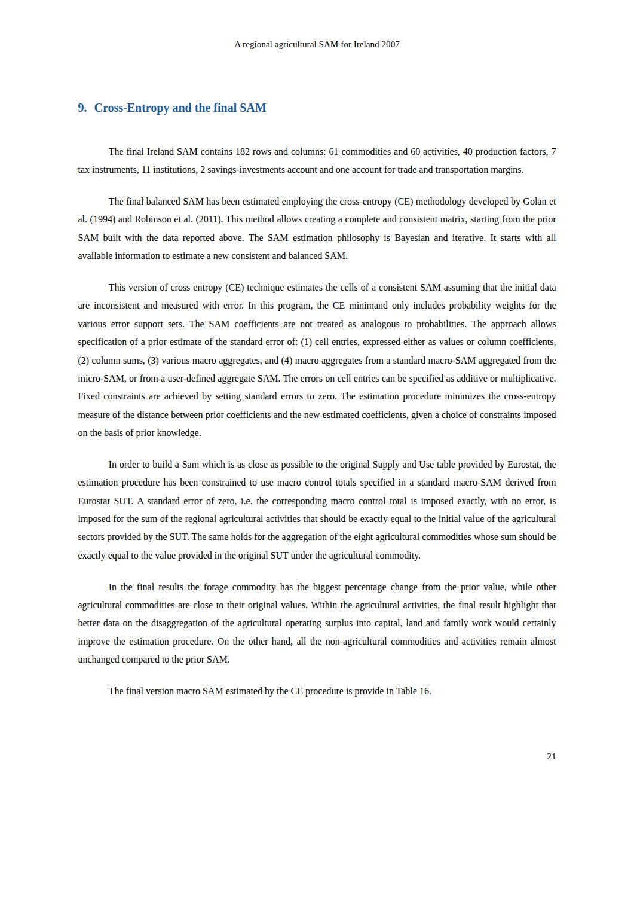A regional agricultural SAM for Ireland 2007
9. Cross-Entropy and the final SAM
The final Ireland SAM contains 182 rows and columns: 61 commodities and 60 activities, 40 production factors, 7 tax instruments, 11 institutions, 2 savings-investments account and one account for trade and transportation margins.
The final balanced SAM has been estimated employing the cross-entropy (CE) methodology developed by Golan et al. (1994) and Robinson et al. (2011). This method allows creating a complete and consistent matrix, starting from the prior SAM built with the data reported above. The SAM estimation philosophy is Bayesian and iterative. It starts with all available information to estimate a new consistent and balanced SAM.
This version of cross entropy (CE) technique estimates the cells of a consistent SAM assuming that the initial data are inconsistent and measured with error. In this program, the CE minimand only includes probability weights for the various error support sets. The SAM coefficients are not treated as analogous to probabilities. The approach allows specification of a prior estimate of the standard error of: (1) cell entries, expressed either as values or column coefficients, (2) column sums, (3) various macro aggregates, and (4) macro aggregates from a standard macro-SAM aggregated from the micro-SAM, or from a user-defined aggregate SAM. The errors on cell entries can be specified as additive or multiplicative. Fixed constraints are achieved by setting standard errors to zero. The estimation procedure minimizes the cross-entropy measure of the distance between prior coefficients and the new estimated coefficients, given a choice of constraints imposed on the basis of prior knowledge.
In order to build a Sam which is as close as possible to the original Supply and Use table provided by Eurostat, the estimation procedure has been constrained to use macro control totals specified in a standard macro-SAM derived from Eurostat SUT. A standard error of zero, i.e. the corresponding macro control total is imposed exactly, with no error, is imposed for the sum of the regional agricultural activities that should be exactly equal to the initial value of the agricultural sectors provided by the SUT. The same holds for the aggregation of the eight agricultural commodities whose sum should be exactly equal to the value provided in the original SUT under the agricultural commodity.
In the final results the forage commodity has the biggest percentage change from the prior value, while other agricultural commodities are close to their original values. Within the agricultural activities, the final result highlight that better data on the disaggregation of the agricultural operating surplus into capital, land and family work would certainly improve the estimation procedure. On the other hand, all the non-agricultural commodities and activities remain almost unchanged compared to the prior SAM.
The final version macro SAM estimated by the CE procedure is provide in Table 16.
21